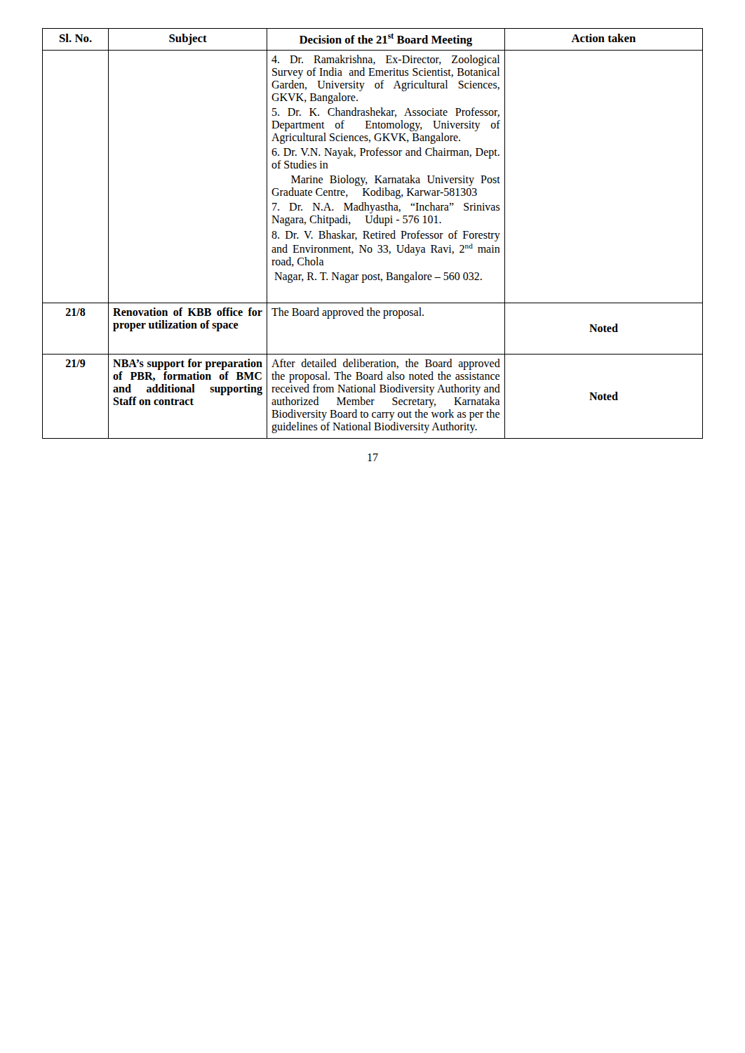| Sl. No. | Subject | Decision of the 21 st Board Meeting | Action taken |
| --- | --- | --- | --- |
| | | 4. Dr. Ramakrishna, Ex-Director, Zoological Survey of India and Emeritus Scientist, Botanical Garden, University of Agricultural Sciences, GKVK, Bangalore. 5. Dr. K. Chandrashekar, Associate Professor, Department of Entomology, University of Agricultural Sciences, GKVK, Bangalore. 6. Dr. V.N. Nayak, Professor and Chairman, Dept. of Studies in Marine Biology, Karnataka University Post Graduate Centre, Kodibag, Karwar-581303 7. Dr. N.A. Madhyastha, “Inchara” Srinivas Nagara, Chitpadi, Udupi - 576 101. 8. Dr. V. Bhaskar, Retired Professor of Forestry and Environment, No 33, Udaya Ravi, 2 nd main road, Chola Nagar, R. T. Nagar post, Bangalore – 560 032. | |
| 21/8 | Renovation of KBB office for proper utilization of space | The Board approved the proposal. | Noted |
| 21/9 | NBA’s support for preparation of PBR, formation of BMC and additional supporting Staff on contract | After detailed deliberation, the Board approved the proposal. The Board also noted the assistance received from National Biodiversity Authority and authorized Member Secretary, Karnataka Biodiversity Board to carry out the work as per the guidelines of National Biodiversity Authority. | Noted |
17